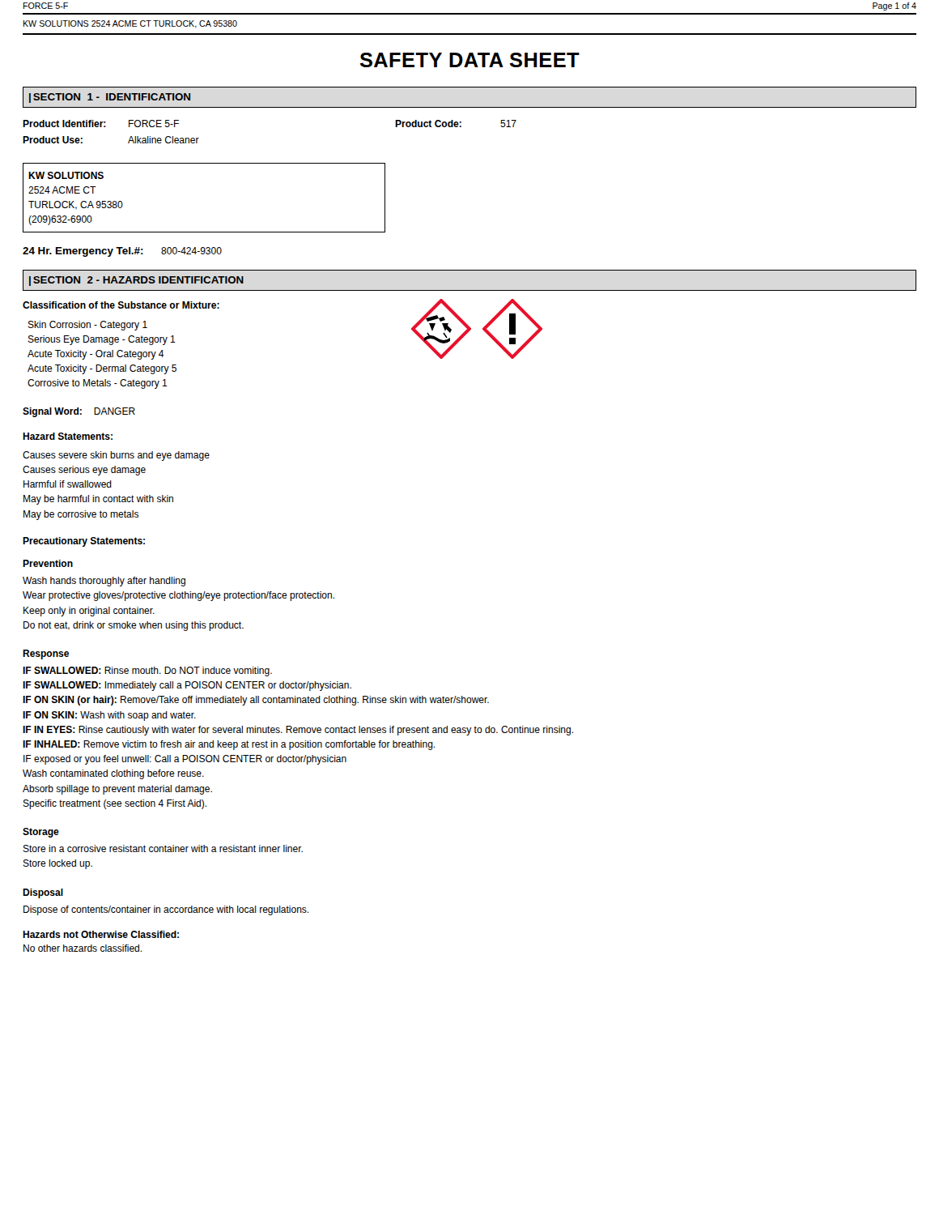FORCE 5-F
Page 1 of 4
KW SOLUTIONS 2524 ACME CT TURLOCK, CA 95380
SAFETY DATA SHEET
|SECTION 1 - IDENTIFICATION
| Product Identifier: | FORCE 5-F | Product Code: | 517 |
| Product Use: | Alkaline Cleaner | | |
KW SOLUTIONS
2524 ACME CT
TURLOCK, CA 95380
(209)632-6900
24 Hr. Emergency Tel.#: 800-424-9300
|SECTION 2 - HAZARDS IDENTIFICATION
Classification of the Substance or Mixture:
Skin Corrosion - Category 1
Serious Eye Damage - Category 1
Acute Toxicity - Oral Category 4
Acute Toxicity - Dermal Category 5
Corrosive to Metals - Category 1
Signal Word: DANGER
Hazard Statements:
Causes severe skin burns and eye damage
Causes serious eye damage
Harmful if swallowed
May be harmful in contact with skin
May be corrosive to metals
Precautionary Statements:
Prevention
Wash hands thoroughly after handling
Wear protective gloves/protective clothing/eye protection/face protection.
Keep only in original container.
Do not eat, drink or smoke when using this product.
Response
IF SWALLOWED: Rinse mouth. Do NOT induce vomiting.
IF SWALLOWED: Immediately call a POISON CENTER or doctor/physician.
IF ON SKIN (or hair): Remove/Take off immediately all contaminated clothing. Rinse skin with water/shower.
IF ON SKIN: Wash with soap and water.
IF IN EYES: Rinse cautiously with water for several minutes. Remove contact lenses if present and easy to do. Continue rinsing.
IF INHALED: Remove victim to fresh air and keep at rest in a position comfortable for breathing.
IF exposed or you feel unwell: Call a POISON CENTER or doctor/physician
Wash contaminated clothing before reuse.
Absorb spillage to prevent material damage.
Specific treatment (see section 4 First Aid).
Storage
Store in a corrosive resistant container with a resistant inner liner.
Store locked up.
Disposal
Dispose of contents/container in accordance with local regulations.
Hazards not Otherwise Classified:
No other hazards classified.